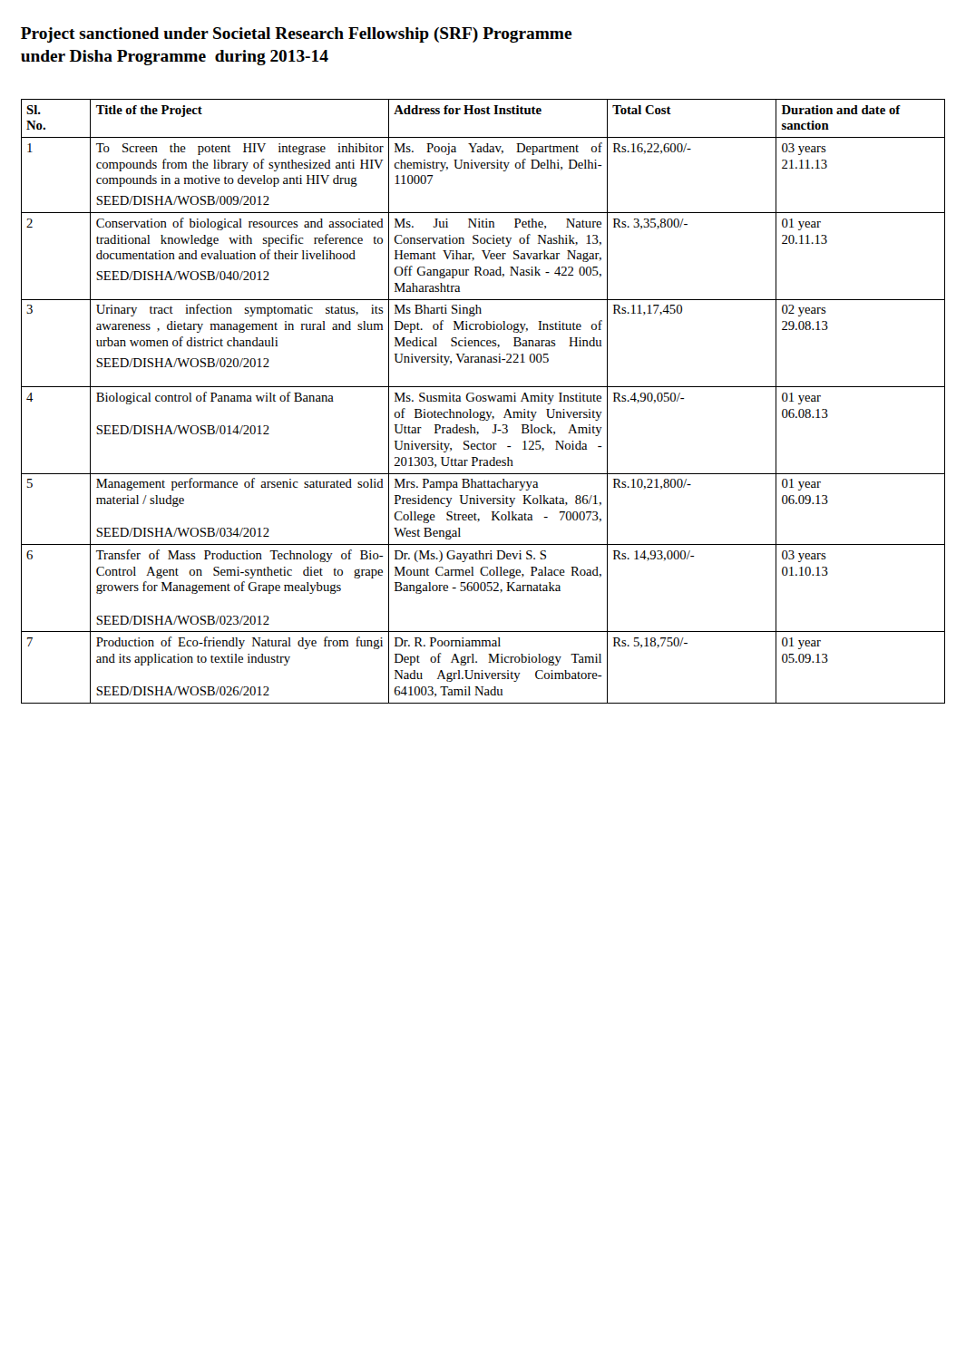Project sanctioned under Societal Research Fellowship (SRF) Programme
under Disha Programme during 2013-14
| Sl. No. | Title of the Project | Address for Host Institute | Total Cost | Duration and date of sanction |
| --- | --- | --- | --- | --- |
| 1 | To Screen the potent HIV integrase inhibitor compounds from the library of synthesized anti HIV compounds in a motive to develop anti HIV drug SEED/DISHA/WOSB/009/2012 | Ms. Pooja Yadav, Department of chemistry, University of Delhi, Delhi-110007 | Rs.16,22,600/- | 03 years 21.11.13 |
| 2 | Conservation of biological resources and associated traditional knowledge with specific reference to documentation and evaluation of their livelihood SEED/DISHA/WOSB/040/2012 | Ms. Jui Nitin Pethe, Nature Conservation Society of Nashik, 13, Hemant Vihar, Veer Savarkar Nagar, Off Gangapur Road, Nasik - 422 005, Maharashtra | Rs. 3,35,800/- | 01 year 20.11.13 |
| 3 | Urinary tract infection symptomatic status, its awareness , dietary management in rural and slum urban women of district chandauli SEED/DISHA/WOSB/020/2012 | Ms Bharti Singh Dept. of Microbiology, Institute of Medical Sciences, Banaras Hindu University, Varanasi-221 005 | Rs.11,17,450 | 02 years 29.08.13 |
| 4 | Biological control of Panama wilt of Banana SEED/DISHA/WOSB/014/2012 | Ms. Susmita Goswami Amity Institute of Biotechnology, Amity University Uttar Pradesh, J-3 Block, Amity University, Sector - 125, Noida - 201303, Uttar Pradesh | Rs.4,90,050/- | 01 year 06.08.13 |
| 5 | Management performance of arsenic saturated solid material / sludge SEED/DISHA/WOSB/034/2012 | Mrs. Pampa Bhattacharyya Presidency University Kolkata, 86/1, College Street, Kolkata - 700073, West Bengal | Rs.10,21,800/- | 01 year 06.09.13 |
| 6 | Transfer of Mass Production Technology of Bio-Control Agent on Semi-synthetic diet to grape growers for Management of Grape mealybugs SEED/DISHA/WOSB/023/2012 | Dr. (Ms.) Gayathri Devi S. S Mount Carmel College, Palace Road, Bangalore - 560052, Karnataka | Rs. 14,93,000/- | 03 years 01.10.13 |
| 7 | Production of Eco-friendly Natural dye from fungi and its application to textile industry SEED/DISHA/WOSB/026/2012 | Dr. R. Poorniammal Dept of Agrl. Microbiology Tamil Nadu Agrl.University Coimbatore-641003, Tamil Nadu | Rs. 5,18,750/- | 01 year 05.09.13 |